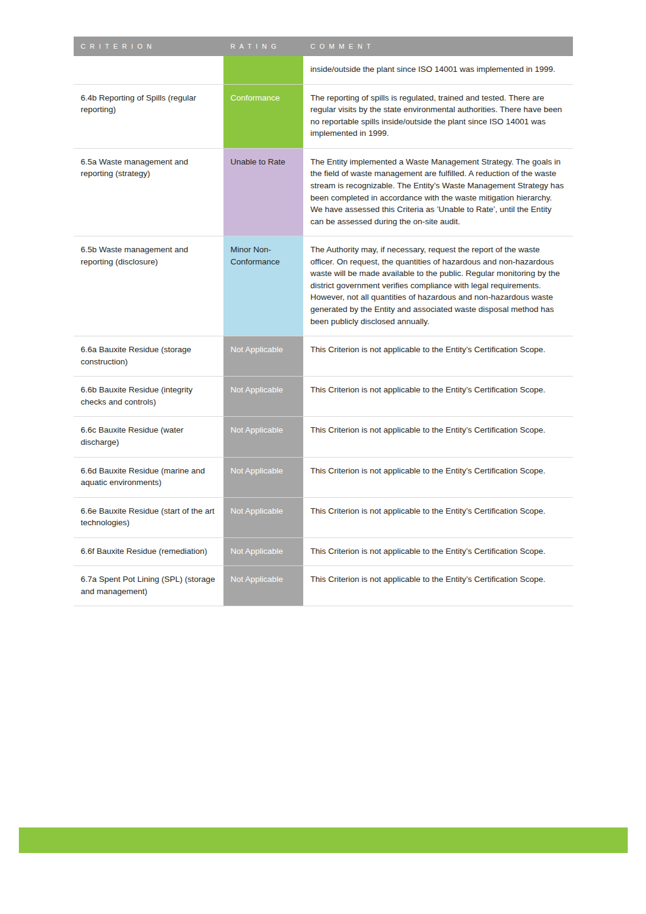| C R I T E R I O N | R A T I N G | C O M M E N T |
| --- | --- | --- |
| | | inside/outside the plant since ISO 14001 was implemented in 1999. |
| 6.4b Reporting of Spills (regular reporting) | Conformance | The reporting of spills is regulated, trained and tested. There are regular visits by the state environmental authorities. There have been no reportable spills inside/outside the plant since ISO 14001 was implemented in 1999. |
| 6.5a Waste management and reporting (strategy) | Unable to Rate | The Entity implemented a Waste Management Strategy. The goals in the field of waste management are fulfilled. A reduction of the waste stream is recognizable. The Entity’s Waste Management Strategy has been completed in accordance with the waste mitigation hierarchy. We have assessed this Criteria as ’Unable to Rate’, until the Entity can be assessed during the on-site audit. |
| 6.5b Waste management and reporting (disclosure) | Minor Non-Conformance | The Authority may, if necessary, request the report of the waste officer. On request, the quantities of hazardous and non-hazardous waste will be made available to the public. Regular monitoring by the district government verifies compliance with legal requirements. However, not all quantities of hazardous and non-hazardous waste generated by the Entity and associated waste disposal method has been publicly disclosed annually. |
| 6.6a Bauxite Residue (storage construction) | Not Applicable | This Criterion is not applicable to the Entity’s Certification Scope. |
| 6.6b Bauxite Residue (integrity checks and controls) | Not Applicable | This Criterion is not applicable to the Entity’s Certification Scope. |
| 6.6c Bauxite Residue (water discharge) | Not Applicable | This Criterion is not applicable to the Entity’s Certification Scope. |
| 6.6d Bauxite Residue (marine and aquatic environments) | Not Applicable | This Criterion is not applicable to the Entity’s Certification Scope. |
| 6.6e Bauxite Residue (start of the art technologies) | Not Applicable | This Criterion is not applicable to the Entity’s Certification Scope. |
| 6.6f Bauxite Residue (remediation) | Not Applicable | This Criterion is not applicable to the Entity’s Certification Scope. |
| 6.7a Spent Pot Lining (SPL) (storage and management) | Not Applicable | This Criterion is not applicable to the Entity’s Certification Scope. |